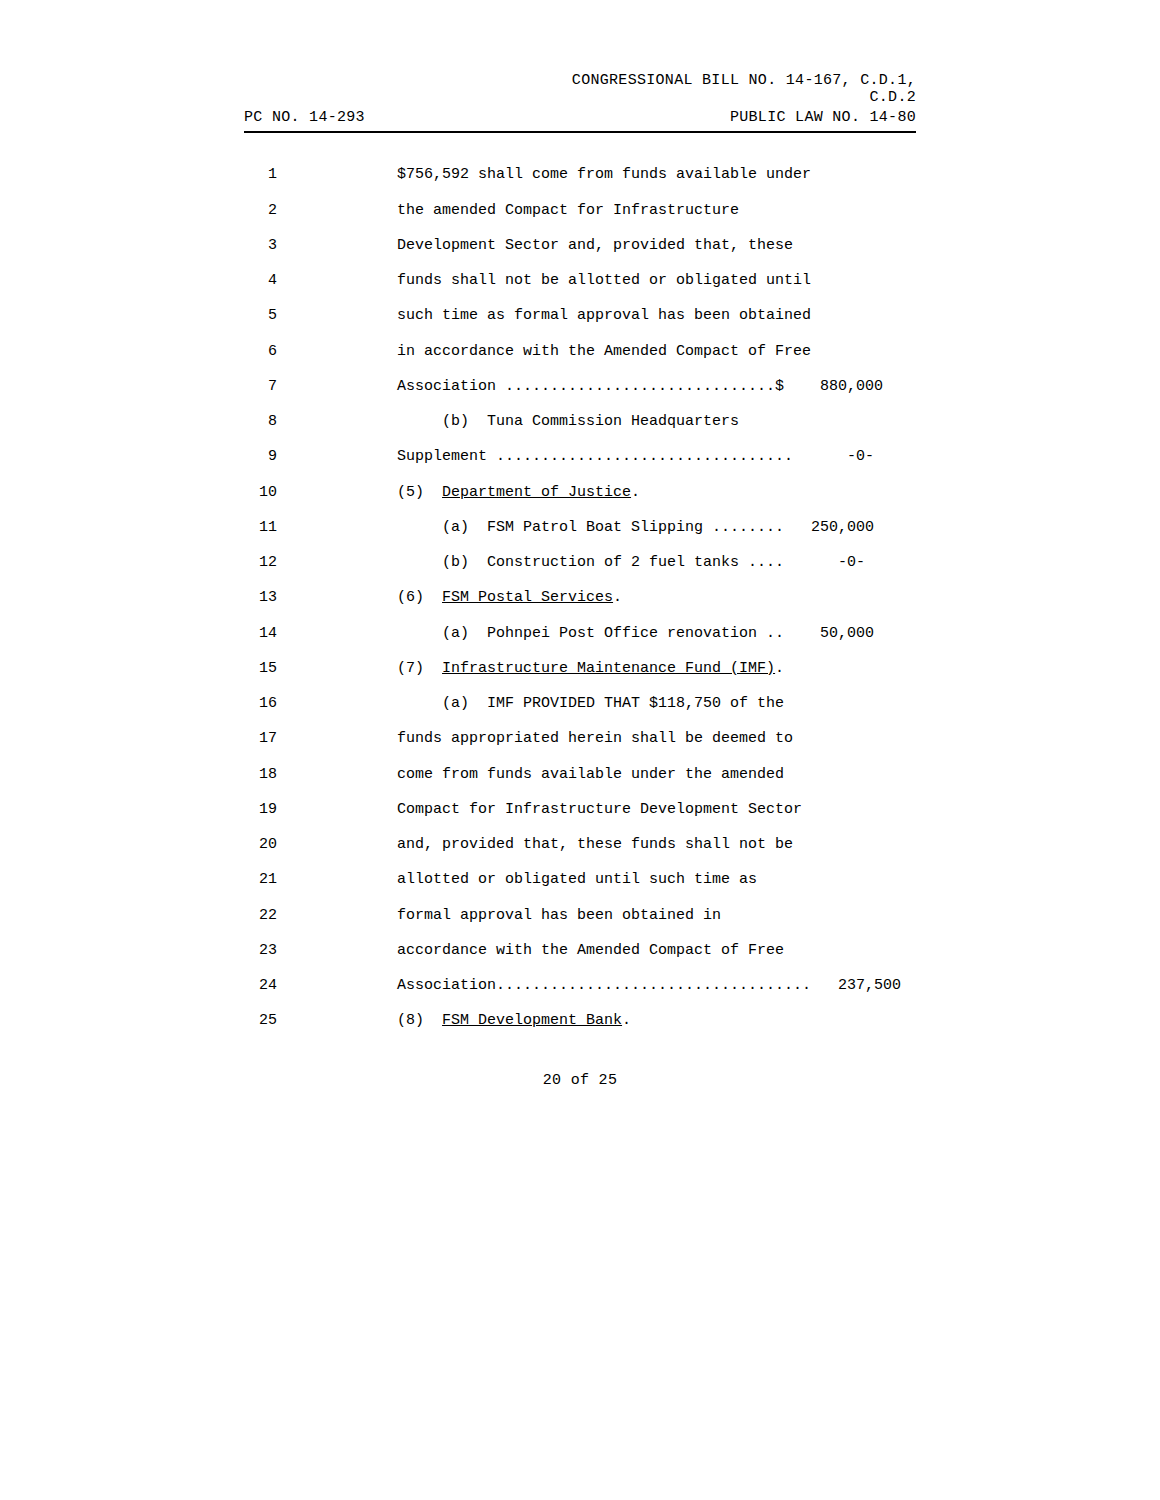CONGRESSIONAL BILL NO. 14-167, C.D.1,
C.D.2
PC NO. 14-293
PUBLIC LAW NO. 14-80
$756,592 shall come from funds available under
the amended Compact for Infrastructure
Development Sector and, provided that, these
funds shall not be allotted or obligated until
such time as formal approval has been obtained
in accordance with the Amended Compact of Free
Association ..............................$ 880,000
(b) Tuna Commission Headquarters
Supplement ................................. -0-
(5) Department of Justice.
(a) FSM Patrol Boat Slipping ........ 250,000
(b) Construction of 2 fuel tanks .... -0-
(6) FSM Postal Services.
(a) Pohnpei Post Office renovation .. 50,000
(7) Infrastructure Maintenance Fund (IMF).
(a) IMF PROVIDED THAT $118,750 of the
funds appropriated herein shall be deemed to
come from funds available under the amended
Compact for Infrastructure Development Sector
and, provided that, these funds shall not be
allotted or obligated until such time as
formal approval has been obtained in
accordance with the Amended Compact of Free
Association................................... 237,500
(8) FSM Development Bank.
20 of 25